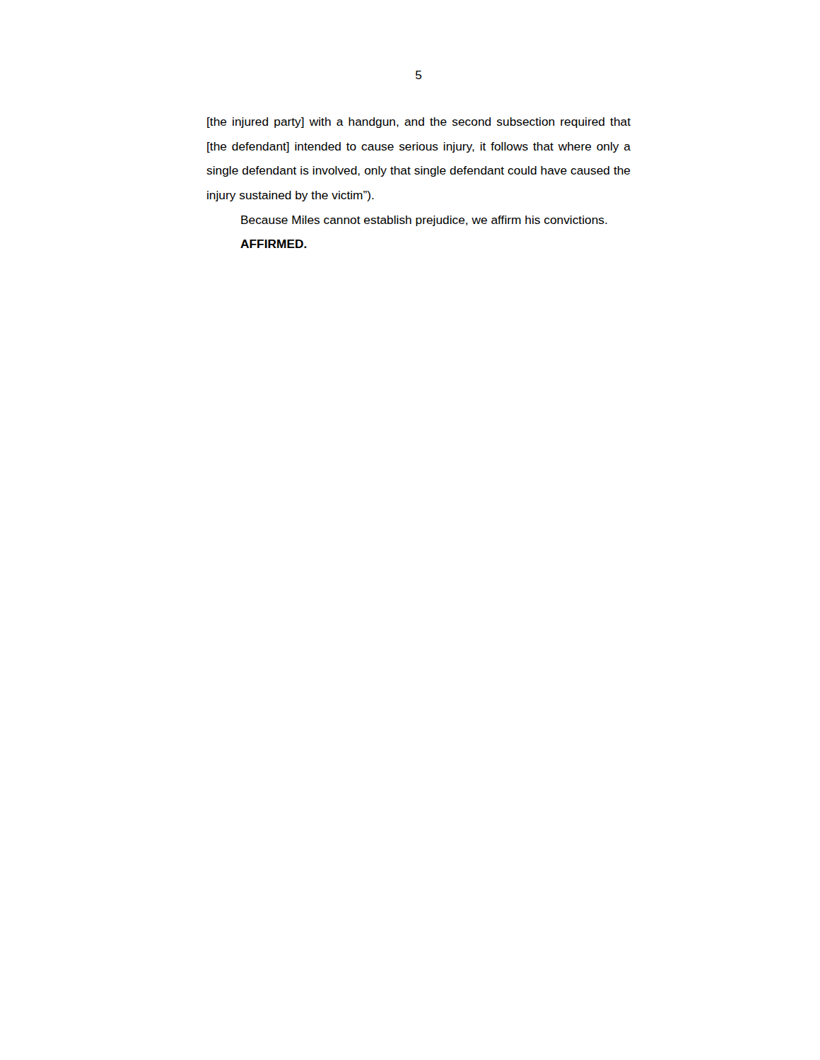5
[the injured party] with a handgun, and the second subsection required that [the defendant] intended to cause serious injury, it follows that where only a single defendant is involved, only that single defendant could have caused the injury sustained by the victim”).
Because Miles cannot establish prejudice, we affirm his convictions.
AFFIRMED.